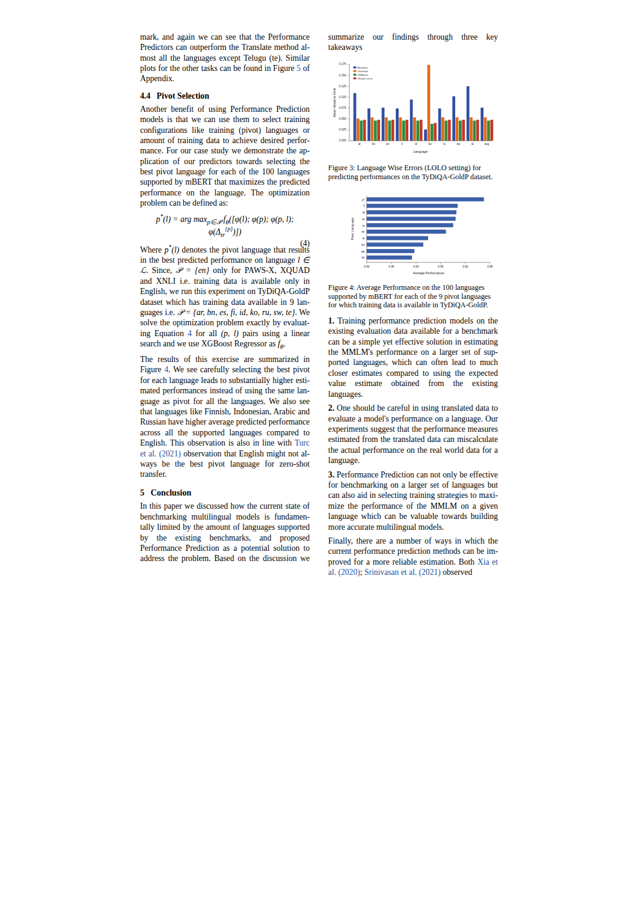mark, and again we can see that the Performance Predictors can outperform the Translate method almost all the languages except Telugu (te). Similar plots for the other tasks can be found in Figure 5 of Appendix.
4.4 Pivot Selection
Another benefit of using Performance Prediction models is that we can use them to select training configurations like training (pivot) languages or amount of training data to achieve desired performance. For our case study we demonstrate the application of our predictors towards selecting the best pivot language for each of the 100 languages supported by mBERT that maximizes the predicted performance on the language. The optimization problem can be defined as:
p*(l) = arg maxp∈𝒫 fθ([φ(l); φ(p); φ(p, l); φ(Δtr{p})]) (4)
Where p*(l) denotes the pivot language that results in the best predicted performance on language l ∈ ℒ. Since, 𝒫 = {en} only for PAWS-X, XQUAD and XNLI i.e. training data is available only in English, we run this experiment on TyDiQA-GoldP dataset which has training data available in 9 languages i.e. 𝒫 = {ar, bn, es, fi, id, ko, ru, sw, te}. We solve the optimization problem exactly by evaluating Equation 4 for all (p, l) pairs using a linear search and we use XGBoost Regressor as fθ.
The results of this exercise are summarized in Figure 4. We see carefully selecting the best pivot for each language leads to substantially higher estimated performances instead of using the same language as pivot for all the languages. We also see that languages like Finnish, Indonesian, Arabic and Russian have higher average predicted performance across all the supported languages compared to English. This observation is also in line with Turc et al. (2021) observation that English might not always be the best pivot language for zero-shot transfer.
5 Conclusion
In this paper we discussed how the current state of benchmarking multilingual models is fundamentally limited by the amount of languages supported by the existing benchmarks, and proposed Performance Prediction as a potential solution to address the problem. Based on the discussion we summarize our findings through three key takeaways
0.000 0.025 0.050 0.075 0.100 0.125 0.150 0.175 Mean Absolute Error Language Baseline Translate XGBoost Group Lasso ar bn en fi id ko ru sw te avg
Figure 3: Language Wise Errors (LOLO setting) for predicting performances on the TyDiQA-GoldP dataset.
0.40 0.45 0.50 0.55 0.60 0.65 Average Performance Pivot Language p* fi id ar ru en te bn sw ko
Figure 4: Average Performance on the 100 languages supported by mBERT for each of the 9 pivot languages for which training data is available in TyDiQA-GoldP.
1. Training performance prediction models on the existing evaluation data available for a benchmark can be a simple yet effective solution in estimating the MMLM's performance on a larger set of supported languages, which can often lead to much closer estimates compared to using the expected value estimate obtained from the existing languages.
2. One should be careful in using translated data to evaluate a model's performance on a language. Our experiments suggest that the performance measures estimated from the translated data can miscalculate the actual performance on the real world data for a language.
3. Performance Prediction can not only be effective for benchmarking on a larger set of languages but can also aid in selecting training strategies to maximize the performance of the MMLM on a given language which can be valuable towards building more accurate multilingual models.
Finally, there are a number of ways in which the current performance prediction methods can be improved for a more reliable estimation. Both Xia et al. (2020); Srinivasan et al. (2021) observed